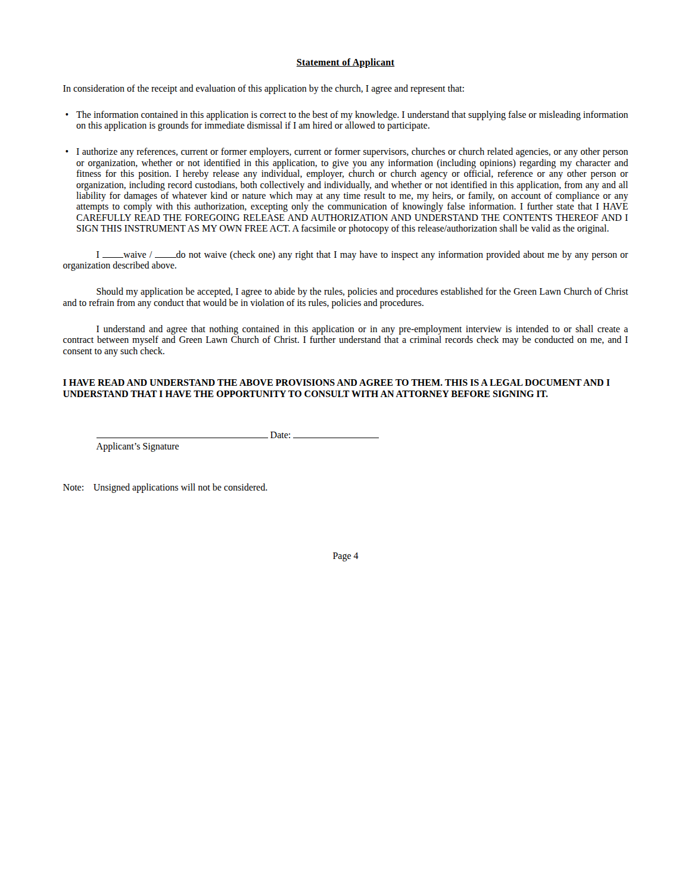Statement of Applicant
In consideration of the receipt and evaluation of this application by the church, I agree and represent that:
The information contained in this application is correct to the best of my knowledge. I understand that supplying false or misleading information on this application is grounds for immediate dismissal if I am hired or allowed to participate.
I authorize any references, current or former employers, current or former supervisors, churches or church related agencies, or any other person or organization, whether or not identified in this application, to give you any information (including opinions) regarding my character and fitness for this position. I hereby release any individual, employer, church or church agency or official, reference or any other person or organization, including record custodians, both collectively and individually, and whether or not identified in this application, from any and all liability for damages of whatever kind or nature which may at any time result to me, my heirs, or family, on account of compliance or any attempts to comply with this authorization, excepting only the communication of knowingly false information. I further state that I HAVE CAREFULLY READ THE FOREGOING RELEASE AND AUTHORIZATION AND UNDERSTAND THE CONTENTS THEREOF AND I SIGN THIS INSTRUMENT AS MY OWN FREE ACT. A facsimile or photocopy of this release/authorization shall be valid as the original.
I waive / do not waive (check one) any right that I may have to inspect any information provided about me by any person or organization described above.
Should my application be accepted, I agree to abide by the rules, policies and procedures established for the Green Lawn Church of Christ and to refrain from any conduct that would be in violation of its rules, policies and procedures.
I understand and agree that nothing contained in this application or in any pre-employment interview is intended to or shall create a contract between myself and Green Lawn Church of Christ. I further understand that a criminal records check may be conducted on me, and I consent to any such check.
I HAVE READ AND UNDERSTAND THE ABOVE PROVISIONS AND AGREE TO THEM. THIS IS A LEGAL DOCUMENT AND I UNDERSTAND THAT I HAVE THE OPPORTUNITY TO CONSULT WITH AN ATTORNEY BEFORE SIGNING IT.
Date:
Applicant’s Signature
Note: Unsigned applications will not be considered.
Page 4